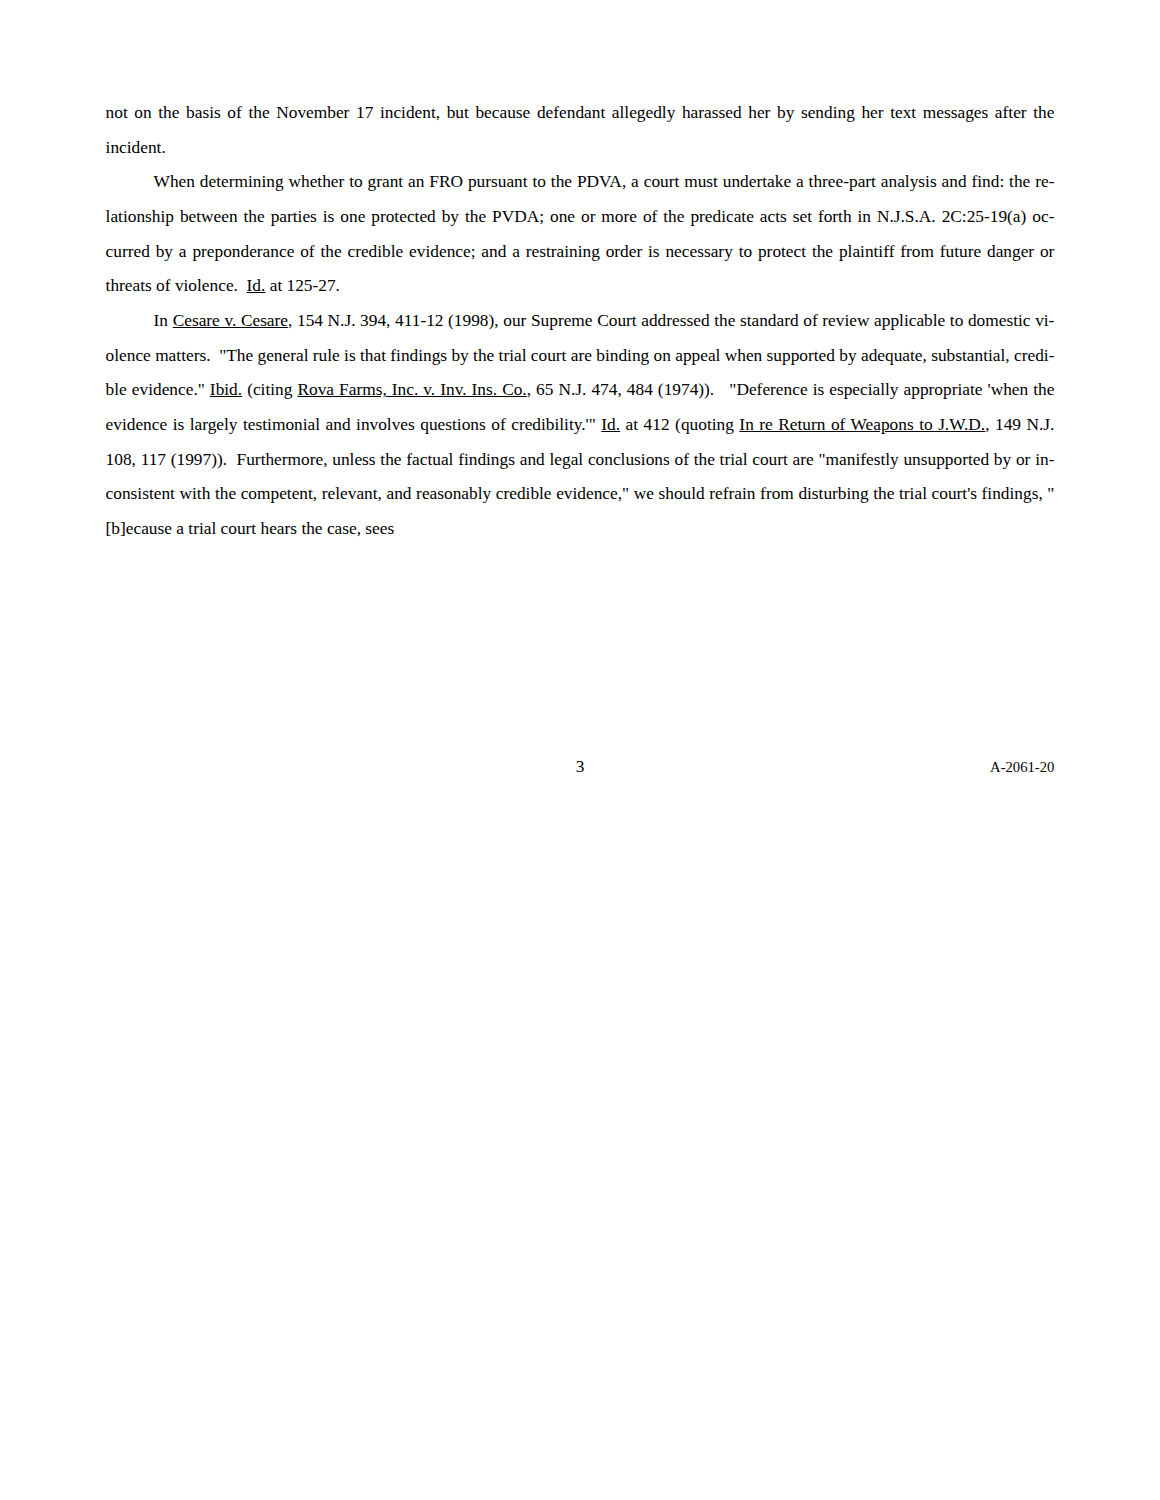not on the basis of the November 17 incident, but because defendant allegedly harassed her by sending her text messages after the incident.
When determining whether to grant an FRO pursuant to the PDVA, a court must undertake a three-part analysis and find: the relationship between the parties is one protected by the PVDA; one or more of the predicate acts set forth in N.J.S.A. 2C:25-19(a) occurred by a preponderance of the credible evidence; and a restraining order is necessary to protect the plaintiff from future danger or threats of violence. Id. at 125-27.
In Cesare v. Cesare, 154 N.J. 394, 411-12 (1998), our Supreme Court addressed the standard of review applicable to domestic violence matters. "The general rule is that findings by the trial court are binding on appeal when supported by adequate, substantial, credible evidence." Ibid. (citing Rova Farms, Inc. v. Inv. Ins. Co., 65 N.J. 474, 484 (1974)). "Deference is especially appropriate 'when the evidence is largely testimonial and involves questions of credibility.'" Id. at 412 (quoting In re Return of Weapons to J.W.D., 149 N.J. 108, 117 (1997)). Furthermore, unless the factual findings and legal conclusions of the trial court are "manifestly unsupported by or inconsistent with the competent, relevant, and reasonably credible evidence," we should refrain from disturbing the trial court's findings, "[b]ecause a trial court hears the case, sees
3 A-2061-20